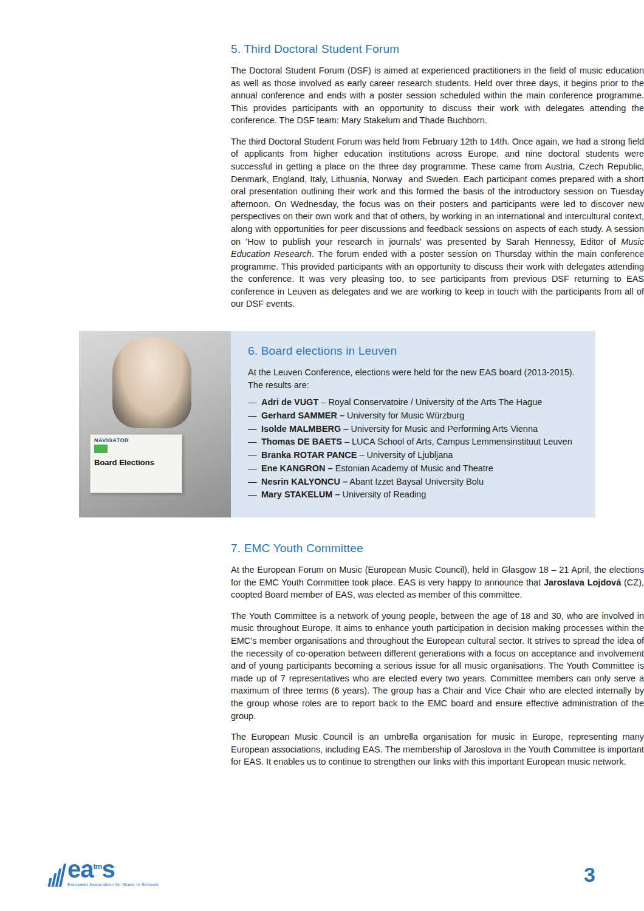5. Third Doctoral Student Forum
The Doctoral Student Forum (DSF) is aimed at experienced practitioners in the field of music education as well as those involved as early career research students. Held over three days, it begins prior to the annual conference and ends with a poster session scheduled within the main conference programme. This provides participants with an opportunity to discuss their work with delegates attending the conference. The DSF team: Mary Stakelum and Thade Buchborn.
The third Doctoral Student Forum was held from February 12th to 14th. Once again, we had a strong field of applicants from higher education institutions across Europe, and nine doctoral students were successful in getting a place on the three day programme. These came from Austria, Czech Republic, Denmark, England, Italy, Lithuania, Norway and Sweden. Each participant comes prepared with a short oral presentation outlining their work and this formed the basis of the introductory session on Tuesday afternoon. On Wednesday, the focus was on their posters and participants were led to discover new perspectives on their own work and that of others, by working in an international and intercultural context, along with opportunities for peer discussions and feedback sessions on aspects of each study. A session on 'How to publish your research in journals' was presented by Sarah Hennessy, Editor of Music Education Research. The forum ended with a poster session on Thursday within the main conference programme. This provided participants with an opportunity to discuss their work with delegates attending the conference. It was very pleasing too, to see participants from previous DSF returning to EAS conference in Leuven as delegates and we are working to keep in touch with the participants from all of our DSF events.
NAVIGATOR
Board Elections
6. Board elections in Leuven
At the Leuven Conference, elections were held for the new EAS board (2013-2015).
The results are:
Adri de VUGT – Royal Conservatoire / University of the Arts The Hague
Gerhard SAMMER – University for Music Würzburg
Isolde MALMBERG – University for Music and Performing Arts Vienna
Thomas DE BAETS – LUCA School of Arts, Campus Lemmensinstituut Leuven
Branka ROTAR PANCE – University of Ljubljana
Ene KANGRON – Estonian Academy of Music and Theatre
Nesrin KALYONCU – Abant Izzet Baysal University Bolu
Mary STAKELUM – University of Reading
7. EMC Youth Committee
At the European Forum on Music (European Music Council), held in Glasgow 18 – 21 April, the elections for the EMC Youth Committee took place. EAS is very happy to announce that Jaroslava Lojdová (CZ), coopted Board member of EAS, was elected as member of this committee.
The Youth Committee is a network of young people, between the age of 18 and 30, who are involved in music throughout Europe. It aims to enhance youth participation in decision making processes within the EMC’s member organisations and throughout the European cultural sector. It strives to spread the idea of the necessity of co-operation between different generations with a focus on acceptance and involvement and of young participants becoming a serious issue for all music organisations. The Youth Committee is made up of 7 representatives who are elected every two years. Committee members can only serve a maximum of three terms (6 years). The group has a Chair and Vice Chair who are elected internally by the group whose roles are to report back to the EMC board and ensure effective administration of the group.
The European Music Council is an umbrella organisation for music in Europe, representing many European associations, including EAS. The membership of Jaroslova in the Youth Committee is important for EAS. It enables us to continue to strengthen our links with this important European music network.
eatms
European Association for Music in Schools
3